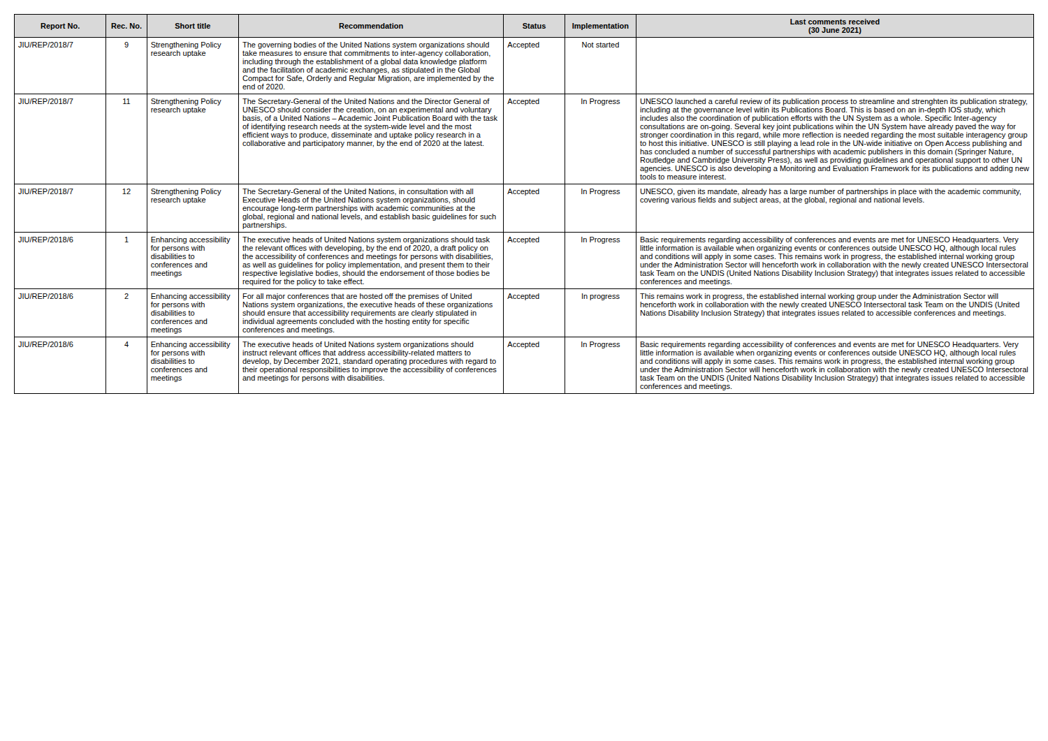| Report No. | Rec. No. | Short title | Recommendation | Status | Implementation | Last comments received (30 June 2021) |
| --- | --- | --- | --- | --- | --- | --- |
| JIU/REP/2018/7 | 9 | Strengthening Policy research uptake | The governing bodies of the United Nations system organizations should take measures to ensure that commitments to inter-agency collaboration, including through the establishment of a global data knowledge platform and the facilitation of academic exchanges, as stipulated in the Global Compact for Safe, Orderly and Regular Migration, are implemented by the end of 2020. | Accepted | Not started | |
| JIU/REP/2018/7 | 11 | Strengthening Policy research uptake | The Secretary-General of the United Nations and the Director General of UNESCO should consider the creation, on an experimental and voluntary basis, of a United Nations – Academic Joint Publication Board with the task of identifying research needs at the system-wide level and the most efficient ways to produce, disseminate and uptake policy research in a collaborative and participatory manner, by the end of 2020 at the latest. | Accepted | In Progress | UNESCO launched a careful review of its publication process to streamline and strenghten its publication strategy, including at the governance level witin its Publications Board. This is based on an in-depth IOS study, which includes also the coordination of publication efforts with the UN System as a whole. Specific Inter-agency consultations are on-going. Several key joint publications wihin the UN System have already paved the way for stronger coordination in this regard, while more reflection is needed regarding the most suitable interagency group to host this initiative. UNESCO is still playing a lead role in the UN-wide initiative on Open Access publishing and has concluded a number of successful partnerships with academic publishers in this domain (Springer Nature, Routledge and Cambridge University Press), as well as providing guidelines and operational support to other UN agencies. UNESCO is also developing a Monitoring and Evaluation Framework for its publications and adding new tools to measure interest. |
| JIU/REP/2018/7 | 12 | Strengthening Policy research uptake | The Secretary-General of the United Nations, in consultation with all Executive Heads of the United Nations system organizations, should encourage long-term partnerships with academic communities at the global, regional and national levels, and establish basic guidelines for such partnerships. | Accepted | In Progress | UNESCO, given its mandate, already has a large number of partnerships in place with the academic community, covering various fields and subject areas, at the global, regional and national levels. |
| JIU/REP/2018/6 | 1 | Enhancing accessibility for persons with disabilities to conferences and meetings | The executive heads of United Nations system organizations should task the relevant offices with developing, by the end of 2020, a draft policy on the accessibility of conferences and meetings for persons with disabilities, as well as guidelines for policy implementation, and present them to their respective legislative bodies, should the endorsement of those bodies be required for the policy to take effect. | Accepted | In Progress | Basic requirements regarding accessibility of conferences and events are met for UNESCO Headquarters. Very little information is available when organizing events or conferences outside UNESCO HQ, although local rules and conditions will apply in some cases. This remains work in progress, the established internal working group under the Administration Sector will henceforth work in collaboration with the newly created UNESCO Intersectoral task Team on the UNDIS (United Nations Disability Inclusion Strategy) that integrates issues related to accessible conferences and meetings. |
| JIU/REP/2018/6 | 2 | Enhancing accessibility for persons with disabilities to conferences and meetings | For all major conferences that are hosted off the premises of United Nations system organizations, the executive heads of these organizations should ensure that accessibility requirements are clearly stipulated in individual agreements concluded with the hosting entity for specific conferences and meetings. | Accepted | In progress | This remains work in progress, the established internal working group under the Administration Sector will henceforth work in collaboration with the newly created UNESCO Intersectoral task Team on the UNDIS (United Nations Disability Inclusion Strategy) that integrates issues related to accessible conferences and meetings. |
| JIU/REP/2018/6 | 4 | Enhancing accessibility for persons with disabilities to conferences and meetings | The executive heads of United Nations system organizations should instruct relevant offices that address accessibility-related matters to develop, by December 2021, standard operating procedures with regard to their operational responsibilities to improve the accessibility of conferences and meetings for persons with disabilities. | Accepted | In Progress | Basic requirements regarding accessibility of conferences and events are met for UNESCO Headquarters. Very little information is available when organizing events or conferences outside UNESCO HQ, although local rules and conditions will apply in some cases. This remains work in progress, the established internal working group under the Administration Sector will henceforth work in collaboration with the newly created UNESCO Intersectoral task Team on the UNDIS (United Nations Disability Inclusion Strategy) that integrates issues related to accessible conferences and meetings. |